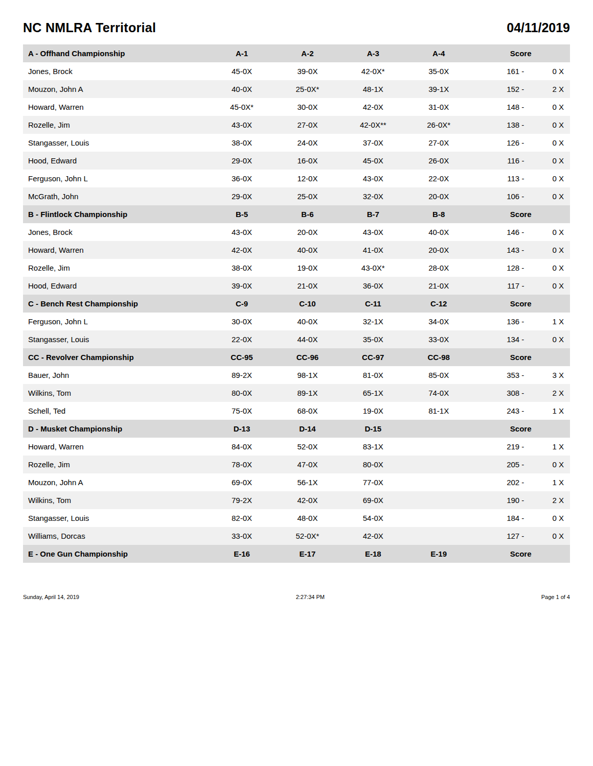NC NMLRA Territorial
04/11/2019
| A - Offhand Championship | A-1 | A-2 | A-3 | A-4 | Score |
| Jones, Brock | 45-0X | 39-0X | 42-0X* | 35-0X | 161 - | 0 X |
| Mouzon, John A | 40-0X | 25-0X* | 48-1X | 39-1X | 152 - | 2 X |
| Howard, Warren | 45-0X* | 30-0X | 42-0X | 31-0X | 148 - | 0 X |
| Rozelle, Jim | 43-0X | 27-0X | 42-0X** | 26-0X* | 138 - | 0 X |
| Stangasser, Louis | 38-0X | 24-0X | 37-0X | 27-0X | 126 - | 0 X |
| Hood, Edward | 29-0X | 16-0X | 45-0X | 26-0X | 116 - | 0 X |
| Ferguson, John L | 36-0X | 12-0X | 43-0X | 22-0X | 113 - | 0 X |
| McGrath, John | 29-0X | 25-0X | 32-0X | 20-0X | 106 - | 0 X |
| B - Flintlock Championship | B-5 | B-6 | B-7 | B-8 | Score |
| Jones, Brock | 43-0X | 20-0X | 43-0X | 40-0X | 146 - | 0 X |
| Howard, Warren | 42-0X | 40-0X | 41-0X | 20-0X | 143 - | 0 X |
| Rozelle, Jim | 38-0X | 19-0X | 43-0X* | 28-0X | 128 - | 0 X |
| Hood, Edward | 39-0X | 21-0X | 36-0X | 21-0X | 117 - | 0 X |
| C - Bench Rest Championship | C-9 | C-10 | C-11 | C-12 | Score |
| Ferguson, John L | 30-0X | 40-0X | 32-1X | 34-0X | 136 - | 1 X |
| Stangasser, Louis | 22-0X | 44-0X | 35-0X | 33-0X | 134 - | 0 X |
| CC - Revolver Championship | CC-95 | CC-96 | CC-97 | CC-98 | Score |
| Bauer, John | 89-2X | 98-1X | 81-0X | 85-0X | 353 - | 3 X |
| Wilkins, Tom | 80-0X | 89-1X | 65-1X | 74-0X | 308 - | 2 X |
| Schell, Ted | 75-0X | 68-0X | 19-0X | 81-1X | 243 - | 1 X |
| D - Musket Championship | D-13 | D-14 | D-15 | | Score |
| Howard, Warren | 84-0X | 52-0X | 83-1X | | 219 - | 1 X |
| Rozelle, Jim | 78-0X | 47-0X | 80-0X | | 205 - | 0 X |
| Mouzon, John A | 69-0X | 56-1X | 77-0X | | 202 - | 1 X |
| Wilkins, Tom | 79-2X | 42-0X | 69-0X | | 190 - | 2 X |
| Stangasser, Louis | 82-0X | 48-0X | 54-0X | | 184 - | 0 X |
| Williams, Dorcas | 33-0X | 52-0X* | 42-0X | | 127 - | 0 X |
| E - One Gun Championship | E-16 | E-17 | E-18 | E-19 | Score |
Sunday, April 14, 2019 2:27:34 PM Page 1 of 4